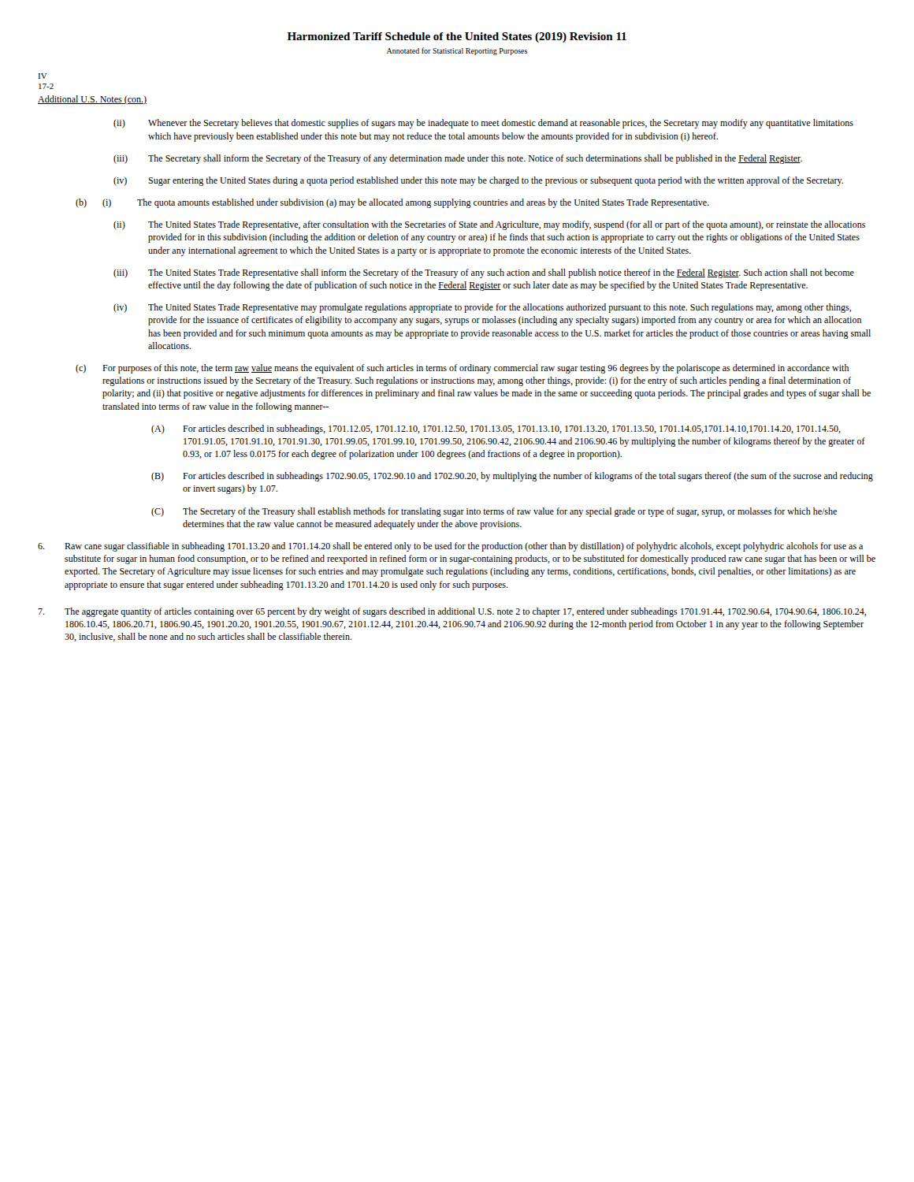Harmonized Tariff Schedule of the United States (2019) Revision 11
Annotated for Statistical Reporting Purposes
IV
17-2
Additional U.S. Notes (con.)
(ii)
Whenever the Secretary believes that domestic supplies of sugars may be inadequate to meet domestic demand at reasonable prices, the Secretary may modify any quantitative limitations which have previously been established under this note but may not reduce the total amounts below the amounts provided for in subdivision (i) hereof.
(iii)
The Secretary shall inform the Secretary of the Treasury of any determination made under this note. Notice of such determinations shall be published in the Federal Register.
(iv)
Sugar entering the United States during a quota period established under this note may be charged to the previous or subsequent quota period with the written approval of the Secretary.
(b)
(i)
The quota amounts established under subdivision (a) may be allocated among supplying countries and areas by the United States Trade Representative.
(ii)
The United States Trade Representative, after consultation with the Secretaries of State and Agriculture, may modify, suspend (for all or part of the quota amount), or reinstate the allocations provided for in this subdivision (including the addition or deletion of any country or area) if he finds that such action is appropriate to carry out the rights or obligations of the United States under any international agreement to which the United States is a party or is appropriate to promote the economic interests of the United States.
(iii)
The United States Trade Representative shall inform the Secretary of the Treasury of any such action and shall publish notice thereof in the Federal Register. Such action shall not become effective until the day following the date of publication of such notice in the Federal Register or such later date as may be specified by the United States Trade Representative.
(iv)
The United States Trade Representative may promulgate regulations appropriate to provide for the allocations authorized pursuant to this note. Such regulations may, among other things, provide for the issuance of certificates of eligibility to accompany any sugars, syrups or molasses (including any specialty sugars) imported from any country or area for which an allocation has been provided and for such minimum quota amounts as may be appropriate to provide reasonable access to the U.S. market for articles the product of those countries or areas having small allocations.
(c)
For purposes of this note, the term raw value means the equivalent of such articles in terms of ordinary commercial raw sugar testing 96 degrees by the polariscope as determined in accordance with regulations or instructions issued by the Secretary of the Treasury. Such regulations or instructions may, among other things, provide: (i) for the entry of such articles pending a final determination of polarity; and (ii) that positive or negative adjustments for differences in preliminary and final raw values be made in the same or succeeding quota periods. The principal grades and types of sugar shall be translated into terms of raw value in the following manner--
(A)
For articles described in subheadings, 1701.12.05, 1701.12.10, 1701.12.50, 1701.13.05, 1701.13.10, 1701.13.20, 1701.13.50, 1701.14.05,1701.14.10,1701.14.20, 1701.14.50, 1701.91.05, 1701.91.10, 1701.91.30, 1701.99.05, 1701.99.10, 1701.99.50, 2106.90.42, 2106.90.44 and 2106.90.46 by multiplying the number of kilograms thereof by the greater of 0.93, or 1.07 less 0.0175 for each degree of polarization under 100 degrees (and fractions of a degree in proportion).
(B)
For articles described in subheadings 1702.90.05, 1702.90.10 and 1702.90.20, by multiplying the number of kilograms of the total sugars thereof (the sum of the sucrose and reducing or invert sugars) by 1.07.
(C)
The Secretary of the Treasury shall establish methods for translating sugar into terms of raw value for any special grade or type of sugar, syrup, or molasses for which he/she determines that the raw value cannot be measured adequately under the above provisions.
6.
Raw cane sugar classifiable in subheading 1701.13.20 and 1701.14.20 shall be entered only to be used for the production (other than by distillation) of polyhydric alcohols, except polyhydric alcohols for use as a substitute for sugar in human food consumption, or to be refined and reexported in refined form or in sugar-containing products, or to be substituted for domestically produced raw cane sugar that has been or will be exported. The Secretary of Agriculture may issue licenses for such entries and may promulgate such regulations (including any terms, conditions, certifications, bonds, civil penalties, or other limitations) as are appropriate to ensure that sugar entered under subheading 1701.13.20 and 1701.14.20 is used only for such purposes.
7.
The aggregate quantity of articles containing over 65 percent by dry weight of sugars described in additional U.S. note 2 to chapter 17, entered under subheadings 1701.91.44, 1702.90.64, 1704.90.64, 1806.10.24, 1806.10.45, 1806.20.71, 1806.90.45, 1901.20.20, 1901.20.55, 1901.90.67, 2101.12.44, 2101.20.44, 2106.90.74 and 2106.90.92 during the 12-month period from October 1 in any year to the following September 30, inclusive, shall be none and no such articles shall be classifiable therein.